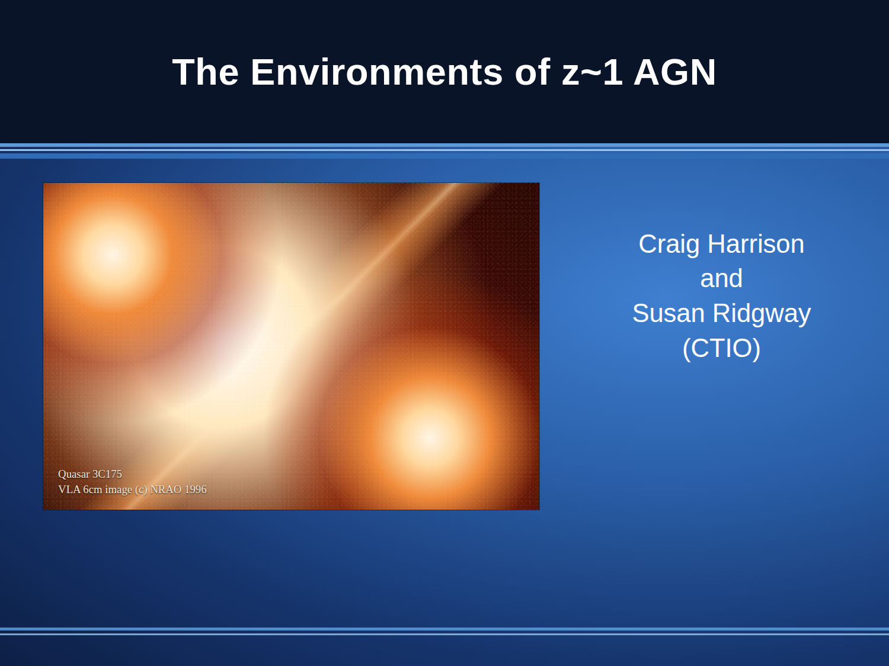The Environments of z~1 AGN
Quasar 3C175
VLA 6cm image (c) NRAO 1996
Craig Harrison
and
Susan Ridgway
(CTIO)